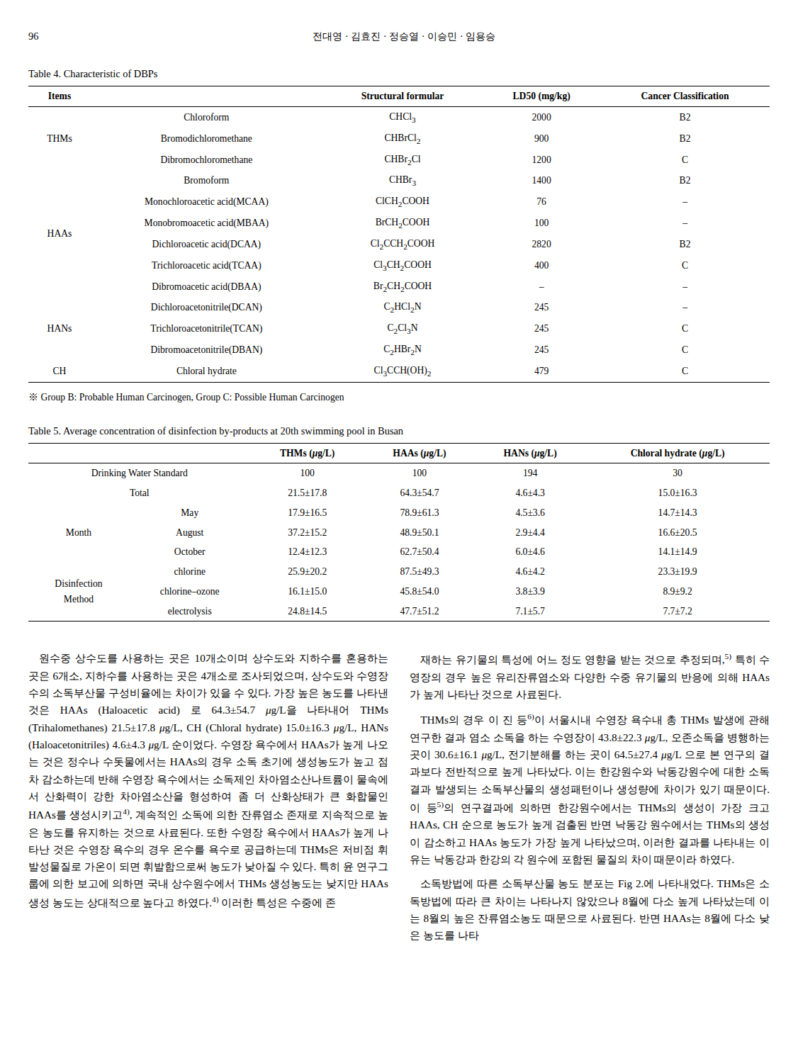96 전대영 · 김효진 · 정승열 · 이승민 · 임용승
Table 4. Characteristic of DBPs
| Items | | Structural formular | LD50 (mg/kg) | Cancer Classification |
| --- | --- | --- | --- | --- |
| THMs | Chloroform | CHCl 3 | 2000 | B2 |
| Bromodichloromethane | CHBrCl 2 | 900 | B2 |
| Dibromochloromethane | CHBr 2 Cl | 1200 | C |
| HAAs | Bromoform | CHBr 3 | 1400 | B2 |
| Monochloroacetic acid(MCAA) | ClCH 2 COOH | 76 | – |
| Monobromoacetic acid(MBAA) | BrCH 2 COOH | 100 | – |
| Dichloroacetic acid(DCAA) | Cl 2 CCH 2 COOH | 2820 | B2 |
| Trichloroacetic acid(TCAA) | Cl 3 CH 2 COOH | 400 | C |
| Dibromoacetic acid(DBAA) | Br 2 CH 2 COOH | – | – |
| HANs | Dichloroacetonitrile(DCAN) | C 2 HCl 2 N | 245 | – |
| Trichloroacetonitrile(TCAN) | C 2 Cl 3 N | 245 | C |
| Dibromoacetonitrile(DBAN) | C 2 HBr 2 N | 245 | C |
| CH | Chloral hydrate | Cl 3 CCH(OH) 2 | 479 | C |
※ Group B: Probable Human Carcinogen, Group C: Possible Human Carcinogen
Table 5. Average concentration of disinfection by-products at 20th swimming pool in Busan
| | | THMs ( μ g/L) | HAAs ( μ g/L) | HANs ( μ g/L) | Chloral hydrate ( μ g/L) |
| --- | --- | --- | --- | --- | --- |
| Drinking Water Standard | 100 | 100 | 194 | 30 |
| Total | 21.5±17.8 | 64.3±54.7 | 4.6±4.3 | 15.0±16.3 |
| Month | May | 17.9±16.5 | 78.9±61.3 | 4.5±3.6 | 14.7±14.3 |
| August | 37.2±15.2 | 48.9±50.1 | 2.9±4.4 | 16.6±20.5 |
| October | 12.4±12.3 | 62.7±50.4 | 6.0±4.6 | 14.1±14.9 |
| Disinfection Method | chlorine | 25.9±20.2 | 87.5±49.3 | 4.6±4.2 | 23.3±19.9 |
| chlorine–ozone | 16.1±15.0 | 45.8±54.0 | 3.8±3.9 | 8.9±9.2 |
| electrolysis | 24.8±14.5 | 47.7±51.2 | 7.1±5.7 | 7.7±7.2 |
원수중 상수도를 사용하는 곳은 10개소이며 상수도와 지하수를 혼용하는 곳은 6개소, 지하수를 사용하는 곳은 4개소로 조사되었으며, 상수도와 수영장수의 소독부산물 구성비율에는 차이가 있을 수 있다. 가장 높은 농도를 나타낸 것은 HAAs (Haloacetic acid) 로 64.3±54.7 μg/L을 나타내어 THMs (Trihalomethanes) 21.5±17.8 μg/L, CH (Chloral hydrate) 15.0±16.3 μg/L, HANs (Haloacetonitriles) 4.6±4.3 μg/L 순이었다. 수영장 욕수에서 HAAs가 높게 나오는 것은 정수나 수돗물에서는 HAAs의 경우 소독 초기에 생성농도가 높고 점차 감소하는데 반해 수영장 욕수에서는 소독제인 차아염소산나트륨이 물속에서 산화력이 강한 차아염소산을 형성하여 좀 더 산화상태가 큰 화합물인 HAAs를 생성시키고4), 계속적인 소독에 의한 잔류염소 존재로 지속적으로 높은 농도를 유지하는 것으로 사료된다. 또한 수영장 욕수에서 HAAs가 높게 나타난 것은 수영장 욕수의 경우 온수를 욕수로 공급하는데 THMs은 저비점 휘발성물질로 가온이 되면 휘발함으로써 농도가 낮아질 수 있다. 특히 윤 연구그룹에 의한 보고에 의하면 국내 상수원수에서 THMs 생성농도는 낮지만 HAAs 생성 농도는 상대적으로 높다고 하였다.4) 이러한 특성은 수중에 존
재하는 유기물의 특성에 어느 정도 영향을 받는 것으로 추정되며,5) 특히 수영장의 경우 높은 유리잔류염소와 다양한 수중 유기물의 반응에 의해 HAAs 가 높게 나타난 것으로 사료된다.
THMs의 경우 이 진 등6)이 서울시내 수영장 욕수내 총 THMs 발생에 관해 연구한 결과 염소 소독을 하는 수영장이 43.8±22.3 μg/L, 오존소독을 병행하는 곳이 30.6±16.1 μg/L, 전기분해를 하는 곳이 64.5±27.4 μg/L 으로 본 연구의 결과보다 전반적으로 높게 나타났다. 이는 한강원수와 낙동강원수에 대한 소독결과 발생되는 소독부산물의 생성패턴이나 생성량에 차이가 있기 때문이다. 이 등5)의 연구결과에 의하면 한강원수에서는 THMs의 생성이 가장 크고 HAAs, CH 순으로 농도가 높게 검출된 반면 낙동강 원수에서는 THMs의 생성이 감소하고 HAAs 농도가 가장 높게 나타났으며, 이러한 결과를 나타내는 이유는 낙동강과 한강의 각 원수에 포함된 물질의 차이 때문이라 하였다.
소독방법에 따른 소독부산물 농도 분포는 Fig 2.에 나타내었다. THMs은 소독방법에 따라 큰 차이는 나타나지 않았으나 8월에 다소 높게 나타났는데 이는 8월의 높은 잔류염소농도 때문으로 사료된다. 반면 HAAs는 8월에 다소 낮은 농도를 나타